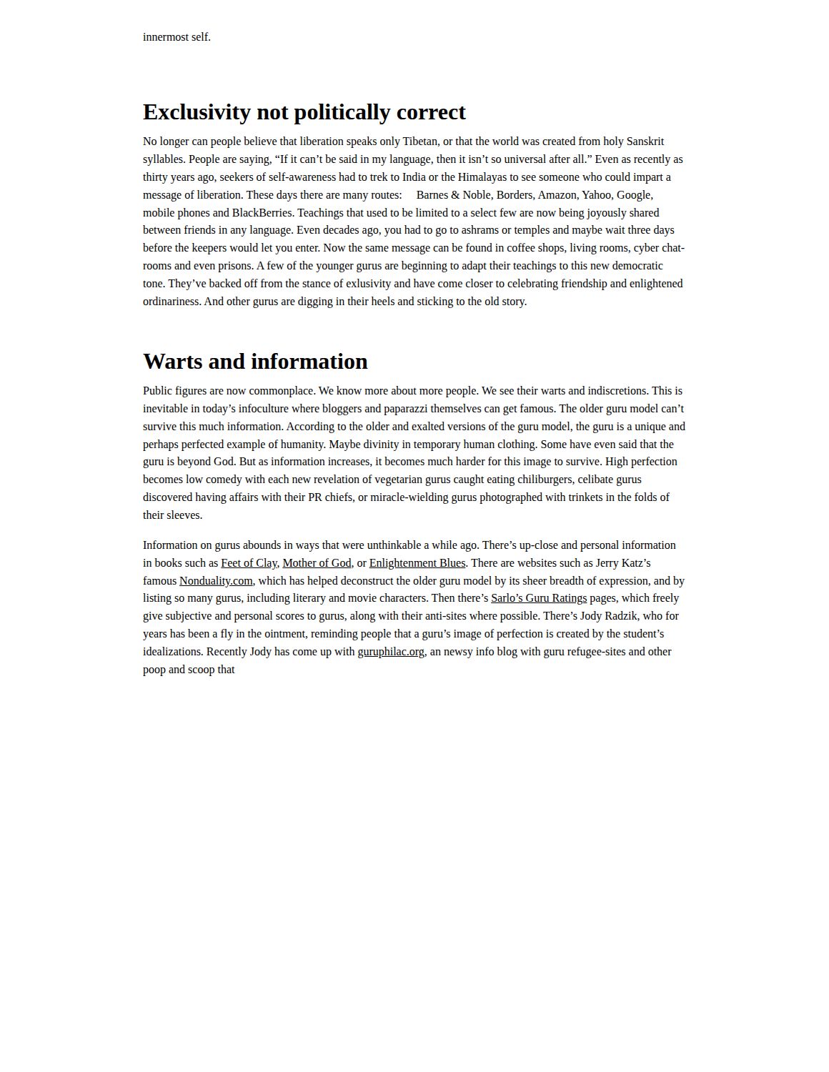innermost self.
Exclusivity not politically correct
No longer can people believe that liberation speaks only Tibetan, or that the world was created from holy Sanskrit syllables. People are saying, “If it can’t be said in my language, then it isn’t so universal after all.” Even as recently as thirty years ago, seekers of self-awareness had to trek to India or the Himalayas to see someone who could impart a message of liberation. These days there are many routes: Barnes & Noble, Borders, Amazon, Yahoo, Google, mobile phones and BlackBerries. Teachings that used to be limited to a select few are now being joyously shared between friends in any language. Even decades ago, you had to go to ashrams or temples and maybe wait three days before the keepers would let you enter. Now the same message can be found in coffee shops, living rooms, cyber chat-rooms and even prisons. A few of the younger gurus are beginning to adapt their teachings to this new democratic tone. They’ve backed off from the stance of exlusivity and have come closer to celebrating friendship and enlightened ordinariness. And other gurus are digging in their heels and sticking to the old story.
Warts and information
Public figures are now commonplace. We know more about more people. We see their warts and indiscretions. This is inevitable in today’s infoculture where bloggers and paparazzi themselves can get famous. The older guru model can’t survive this much information. According to the older and exalted versions of the guru model, the guru is a unique and perhaps perfected example of humanity. Maybe divinity in temporary human clothing. Some have even said that the guru is beyond God. But as information increases, it becomes much harder for this image to survive. High perfection becomes low comedy with each new revelation of vegetarian gurus caught eating chiliburgers, celibate gurus discovered having affairs with their PR chiefs, or miracle-wielding gurus photographed with trinkets in the folds of their sleeves.
Information on gurus abounds in ways that were unthinkable a while ago. There’s up-close and personal information in books such as Feet of Clay, Mother of God, or Enlightenment Blues. There are websites such as Jerry Katz’s famous Nonduality.com, which has helped deconstruct the older guru model by its sheer breadth of expression, and by listing so many gurus, including literary and movie characters. Then there’s Sarlo’s Guru Ratings pages, which freely give subjective and personal scores to gurus, along with their anti-sites where possible. There’s Jody Radzik, who for years has been a fly in the ointment, reminding people that a guru’s image of perfection is created by the student’s idealizations. Recently Jody has come up with guruphilac.org, an newsy info blog with guru refugee-sites and other poop and scoop that